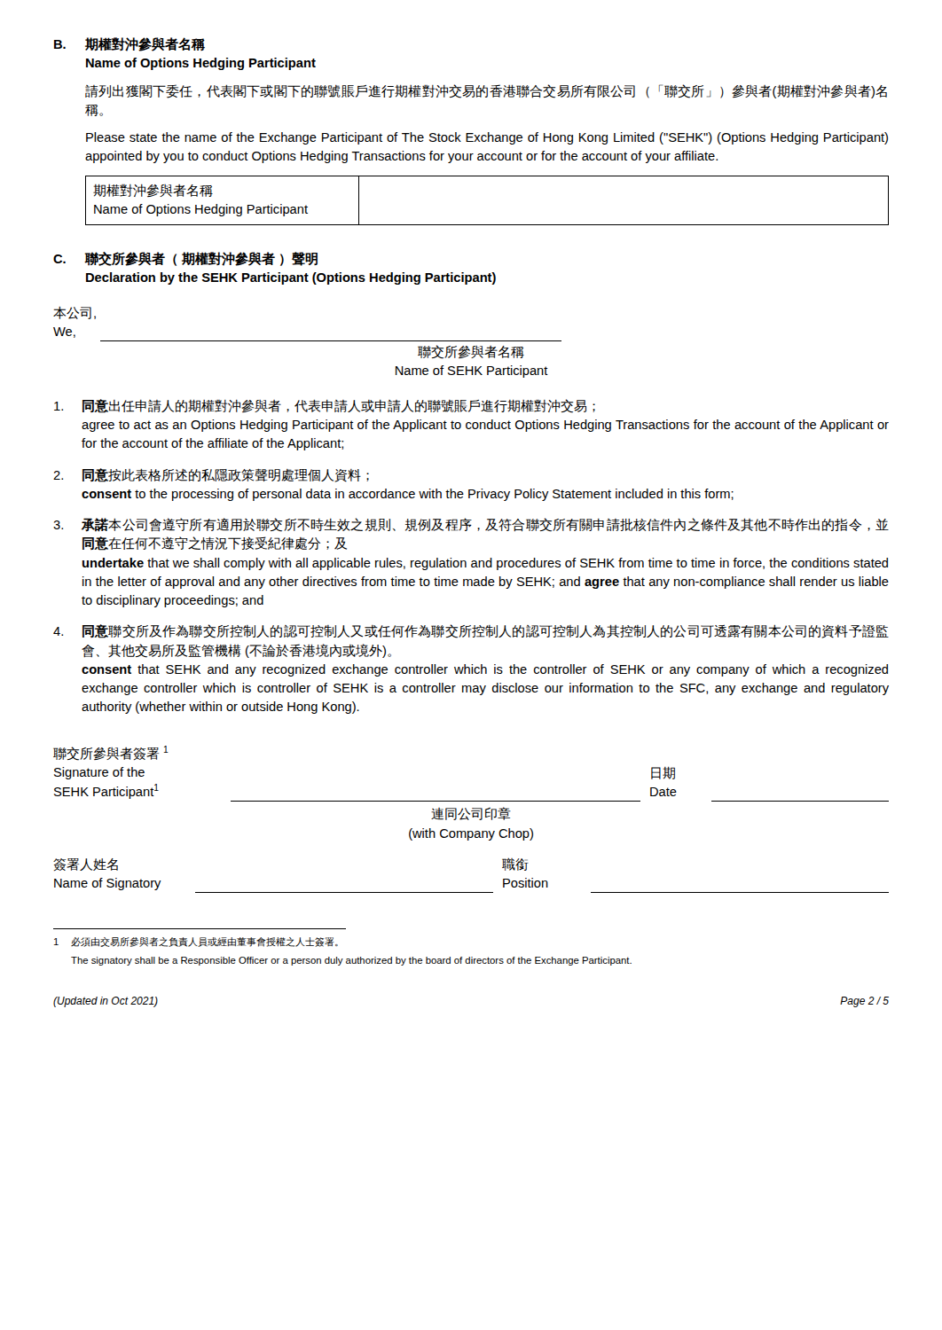B.
期權對沖參與者名稱 Name of Options Hedging Participant
請列出獲閣下委任，代表閣下或閣下的聯號賬戶進行期權對沖交易的香港聯合交易所有限公司（「聯交所」）參與者(期權對沖參與者)名稱。
Please state the name of the Exchange Participant of The Stock Exchange of Hong Kong Limited ("SEHK") (Options Hedging Participant) appointed by you to conduct Options Hedging Transactions for your account or for the account of your affiliate.
| 期權對沖參與者名稱 Name of Options Hedging Participant | |
C.
聯交所參與者（ 期權對沖參與者 ）聲明 Declaration by the SEHK Participant (Options Hedging Participant)
本公司,
We,
聯交所參與者名稱
Name of SEHK Participant
同意出任申請人的期權對沖參與者，代表申請人或申請人的聯號賬戶進行期權對沖交易；
agree to act as an Options Hedging Participant of the Applicant to conduct Options Hedging Transactions for the account of the Applicant or for the account of the affiliate of the Applicant;
同意按此表格所述的私隱政策聲明處理個人資料；
consent to the processing of personal data in accordance with the Privacy Policy Statement included in this form;
承諾本公司會遵守所有適用於聯交所不時生效之規則、規例及程序，及符合聯交所有關申請批核信件內之條件及其他不時作出的指令，並同意在任何不遵守之情況下接受紀律處分；及
undertake that we shall comply with all applicable rules, regulation and procedures of SEHK from time to time in force, the conditions stated in the letter of approval and any other directives from time to time made by SEHK; and agree that any non-compliance shall render us liable to disciplinary proceedings; and
同意聯交所及作為聯交所控制人的認可控制人又或任何作為聯交所控制人的認可控制人為其控制人的公司可透露有關本公司的資料予證監會、其他交易所及監管機構 (不論於香港境內或境外)。
consent that SEHK and any recognized exchange controller which is the controller of SEHK or any company of which a recognized exchange controller which is controller of SEHK is a controller may disclose our information to the SFC, any exchange and regulatory authority (whether within or outside Hong Kong).
聯交所參與者簽署 1 Signature of the
SEHK Participant1
日期 Date
連同公司印章 (with Company Chop)
簽署人姓名 Name of Signatory
職銜 Position
1
必須由交易所參與者之負責人員或經由董事會授權之人士簽署。
The signatory shall be a Responsible Officer or a person duly authorized by the board of directors of the Exchange Participant.
(Updated in Oct 2021)
Page 2 / 5